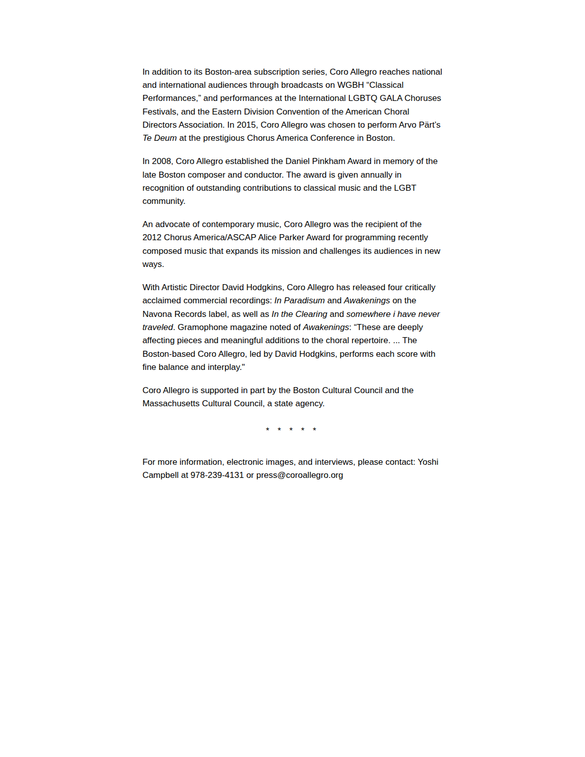In addition to its Boston-area subscription series, Coro Allegro reaches national and international audiences through broadcasts on WGBH “Classical Performances,” and performances at the International LGBTQ GALA Choruses Festivals, and the Eastern Division Convention of the American Choral Directors Association. In 2015, Coro Allegro was chosen to perform Arvo Pärt’s Te Deum at the prestigious Chorus America Conference in Boston.
In 2008, Coro Allegro established the Daniel Pinkham Award in memory of the late Boston composer and conductor. The award is given annually in recognition of outstanding contributions to classical music and the LGBT community.
An advocate of contemporary music, Coro Allegro was the recipient of the 2012 Chorus America/ASCAP Alice Parker Award for programming recently composed music that expands its mission and challenges its audiences in new ways.
With Artistic Director David Hodgkins, Coro Allegro has released four critically acclaimed commercial recordings: In Paradisum and Awakenings on the Navona Records label, as well as In the Clearing and somewhere i have never traveled. Gramophone magazine noted of Awakenings: “These are deeply affecting pieces and meaningful additions to the choral repertoire. ... The Boston-based Coro Allegro, led by David Hodgkins, performs each score with fine balance and interplay."
Coro Allegro is supported in part by the Boston Cultural Council and the Massachusetts Cultural Council, a state agency.
* * * * *
For more information, electronic images, and interviews, please contact: Yoshi Campbell at 978-239-4131 or press@coroallegro.org